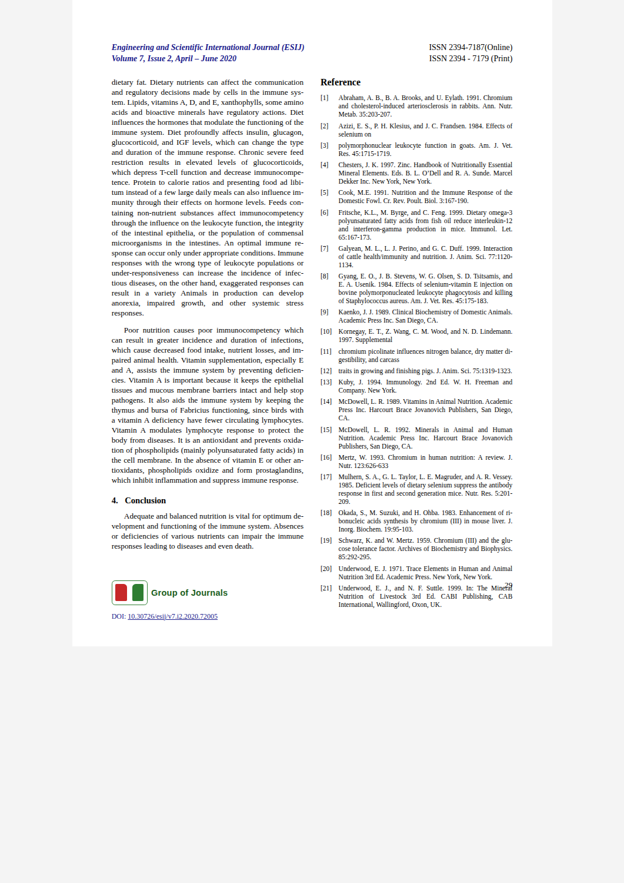Engineering and Scientific International Journal (ESIJ)
Volume 7, Issue 2, April – June 2020
ISSN 2394-7187(Online)
ISSN 2394 - 7179 (Print)
dietary fat. Dietary nutrients can affect the communication and regulatory decisions made by cells in the immune system. Lipids, vitamins A, D, and E, xanthophylls, some amino acids and bioactive minerals have regulatory actions. Diet influences the hormones that modulate the functioning of the immune system. Diet profoundly affects insulin, glucagon, glucocorticoid, and IGF levels, which can change the type and duration of the immune response. Chronic severe feed restriction results in elevated levels of glucocorticoids, which depress T-cell function and decrease immunocompetence. Protein to calorie ratios and presenting food ad libitum instead of a few large daily meals can also influence immunity through their effects on hormone levels. Feeds containing non-nutrient substances affect immunocompetency through the influence on the leukocyte function, the integrity of the intestinal epithelia, or the population of commensal microorganisms in the intestines. An optimal immune response can occur only under appropriate conditions. Immune responses with the wrong type of leukocyte populations or under-responsiveness can increase the incidence of infectious diseases, on the other hand, exaggerated responses can result in a variety Animals in production can develop anorexia, impaired growth, and other systemic stress responses.
Poor nutrition causes poor immunocompetency which can result in greater incidence and duration of infections, which cause decreased food intake, nutrient losses, and impaired animal health. Vitamin supplementation, especially E and A, assists the immune system by preventing deficiencies. Vitamin A is important because it keeps the epithelial tissues and mucous membrane barriers intact and help stop pathogens. It also aids the immune system by keeping the thymus and bursa of Fabricius functioning, since birds with a vitamin A deficiency have fewer circulating lymphocytes. Vitamin A modulates lymphocyte response to protect the body from diseases. It is an antioxidant and prevents oxidation of phospholipids (mainly polyunsaturated fatty acids) in the cell membrane. In the absence of vitamin E or other antioxidants, phospholipids oxidize and form prostaglandins, which inhibit inflammation and suppress immune response.
4. Conclusion
Adequate and balanced nutrition is vital for optimum development and functioning of the immune system. Absences or deficiencies of various nutrients can impair the immune responses leading to diseases and even death.
Reference
[1] Abraham, A. B., B. A. Brooks, and U. Eylath. 1991. Chromium and cholesterol-induced arteriosclerosis in rabbits. Ann. Nutr. Metab. 35:203-207.
[2] Azizi, E. S., P. H. Klesius, and J. C. Frandsen. 1984. Effects of selenium on
[3] polymorphonuclear leukocyte function in goats. Am. J. Vet. Res. 45:1715-1719.
[4] Chesters, J. K. 1997. Zinc. Handbook of Nutritionally Essential Mineral Elements. Eds. B. L. O’Dell and R. A. Sunde. Marcel Dekker Inc. New York, New York.
[5] Cook, M.E. 1991. Nutrition and the Immune Response of the Domestic Fowl. Cr. Rev. Poult. Biol. 3:167-190.
[6] Fritsche, K.L., M. Byrge, and C. Feng. 1999. Dietary omega-3 polyunsaturated fatty acids from fish oil reduce interleukin-12 and interferon-gamma production in mice. Immunol. Let. 65:167-173.
[7] Galyean, M. L., L. J. Perino, and G. C. Duff. 1999. Interaction of cattle health/immunity and nutrition. J. Anim. Sci. 77:1120-1134.
[8] Gyang, E. O., J. B. Stevens, W. G. Olsen, S. D. Tsitsamis, and E. A. Usenik. 1984. Effects of selenium-vitamin E injection on bovine polymorponucleated leukocyte phagocytosis and killing of Staphylococcus aureus. Am. J. Vet. Res. 45:175-183.
[9] Kaenko, J. J. 1989. Clinical Biochemistry of Domestic Animals. Academic Press Inc. San Diego, CA.
[10] Kornegay, E. T., Z. Wang, C. M. Wood, and N. D. Lindemann. 1997. Supplemental
[11] chromium picolinate influences nitrogen balance, dry matter digestibility, and carcass
[12] traits in growing and finishing pigs. J. Anim. Sci. 75:1319-1323.
[13] Kuby, J. 1994. Immunology. 2nd Ed. W. H. Freeman and Company. New York.
[14] McDowell, L. R. 1989. Vitamins in Animal Nutrition. Academic Press Inc. Harcourt Brace Jovanovich Publishers, San Diego, CA.
[15] McDowell, L. R. 1992. Minerals in Animal and Human Nutrition. Academic Press Inc. Harcourt Brace Jovanovich Publishers, San Diego, CA.
[16] Mertz, W. 1993. Chromium in human nutrition: A review. J. Nutr. 123:626-633
[17] Mulhern, S. A., G. L. Taylor, L. E. Magruder, and A. R. Vessey. 1985. Deficient levels of dietary selenium suppress the antibody response in first and second generation mice. Nutr. Res. 5:201-209.
[18] Okada, S., M. Suzuki, and H. Ohba. 1983. Enhancement of ribonucleic acids synthesis by chromium (III) in mouse liver. J. Inorg. Biochem. 19:95-103.
[19] Schwarz, K. and W. Mertz. 1959. Chromium (III) and the glucose tolerance factor. Archives of Biochemistry and Biophysics. 85:292-295.
[20] Underwood, E. J. 1971. Trace Elements in Human and Animal Nutrition 3rd Ed. Academic Press. New York, New York.
[21] Underwood, E. J., and N. F. Suttle. 1999. In: The Mineral Nutrition of Livestock 3rd Ed. CABI Publishing, CAB International, Wallingford, Oxon, UK.
Group of Journals
DOI: 10.30726/esij/v7.i2.2020.72005
29